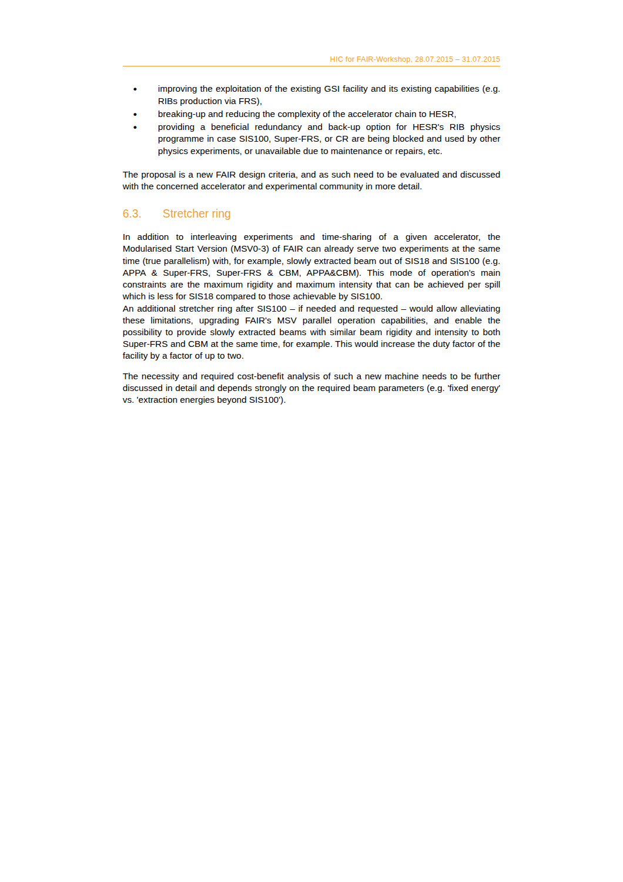HIC for FAIR-Workshop, 28.07.2015 – 31.07.2015
improving the exploitation of the existing GSI facility and its existing capabilities (e.g. RIBs production via FRS),
breaking-up and reducing the complexity of the accelerator chain to HESR,
providing a beneficial redundancy and back-up option for HESR's RIB physics programme in case SIS100, Super-FRS, or CR are being blocked and used by other physics experiments, or unavailable due to maintenance or repairs, etc.
The proposal is a new FAIR design criteria, and as such need to be evaluated and discussed with the concerned accelerator and experimental community in more detail.
6.3. Stretcher ring
In addition to interleaving experiments and time-sharing of a given accelerator, the Modularised Start Version (MSV0-3) of FAIR can already serve two experiments at the same time (true parallelism) with, for example, slowly extracted beam out of SIS18 and SIS100 (e.g. APPA & Super-FRS, Super-FRS & CBM, APPA&CBM). This mode of operation's main constraints are the maximum rigidity and maximum intensity that can be achieved per spill which is less for SIS18 compared to those achievable by SIS100.
An additional stretcher ring after SIS100 – if needed and requested – would allow alleviating these limitations, upgrading FAIR's MSV parallel operation capabilities, and enable the possibility to provide slowly extracted beams with similar beam rigidity and intensity to both Super-FRS and CBM at the same time, for example. This would increase the duty factor of the facility by a factor of up to two.
The necessity and required cost-benefit analysis of such a new machine needs to be further discussed in detail and depends strongly on the required beam parameters (e.g. 'fixed energy' vs. 'extraction energies beyond SIS100').